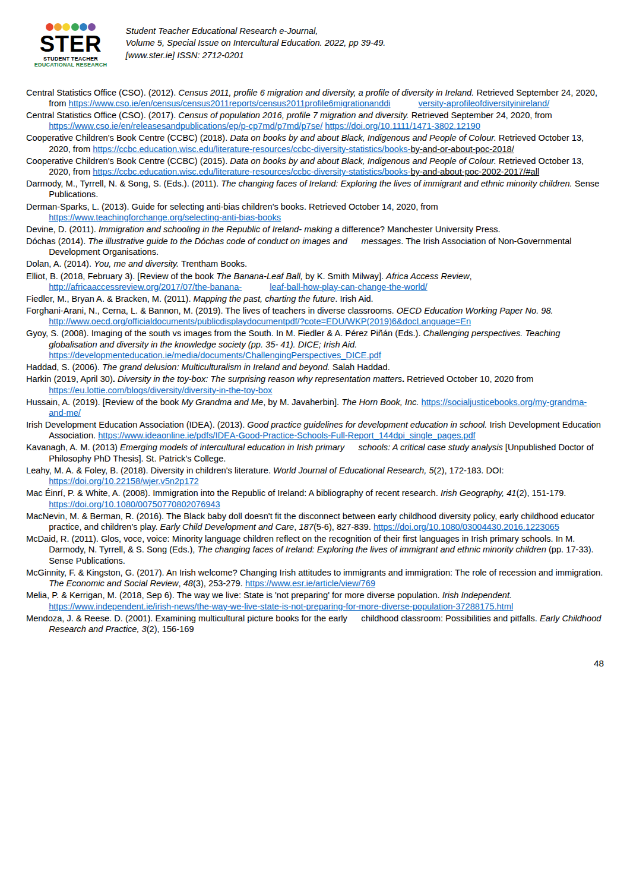STER
STUDENT TEACHER
EDUCATIONAL RESEARCH
Student Teacher Educational Research e-Journal,
Volume 5, Special Issue on Intercultural Education. 2022, pp 39-49.
[www.ster.ie] ISSN: 2712-0201
Central Statistics Office (CSO). (2012). Census 2011, profile 6 migration and diversity, a profile of diversity in Ireland. Retrieved September 24, 2020, from https://www.cso.ie/en/census/census2011reports/census2011profile6migrationanddi versity-aprofileofdiversityinireland/
Central Statistics Office (CSO). (2017). Census of population 2016, profile 7 migration and diversity. Retrieved September 24, 2020, from https://www.cso.ie/en/releasesandpublications/ep/p-cp7md/p7md/p7se/ https://doi.org/10.1111/1471-3802.12190
Cooperative Children's Book Centre (CCBC) (2018). Data on books by and about Black, Indigenous and People of Colour. Retrieved October 13, 2020, from https://ccbc.education.wisc.edu/literature-resources/ccbc-diversity-statistics/books-by-and-or-about-poc-2018/
Cooperative Children's Book Centre (CCBC) (2015). Data on books by and about Black, Indigenous and People of Colour. Retrieved October 13, 2020, from https://ccbc.education.wisc.edu/literature-resources/ccbc-diversity-statistics/books-by-and-about-poc-2002-2017/#all
Darmody, M., Tyrrell, N. & Song, S. (Eds.). (2011). The changing faces of Ireland: Exploring the lives of immigrant and ethnic minority children. Sense Publications.
Derman-Sparks, L. (2013). Guide for selecting anti-bias children's books. Retrieved October 14, 2020, from https://www.teachingforchange.org/selecting-anti-bias-books
Devine, D. (2011). Immigration and schooling in the Republic of Ireland- making a difference? Manchester University Press.
Dóchas (2014). The illustrative guide to the Dóchas code of conduct on images and messages. The Irish Association of Non-Governmental Development Organisations.
Dolan, A. (2014). You, me and diversity. Trentham Books.
Elliot, B. (2018, February 3). [Review of the book The Banana-Leaf Ball, by K. Smith Milway]. Africa Access Review, http://africaaccessreview.org/2017/07/the-banana- leaf-ball-how-play-can-change-the-world/
Fiedler, M., Bryan A. & Bracken, M. (2011). Mapping the past, charting the future. Irish Aid.
Forghani-Arani, N., Cerna, L. & Bannon, M. (2019). The lives of teachers in diverse classrooms. OECD Education Working Paper No. 98. http://www.oecd.org/officialdocuments/publicdisplaydocumentpdf/?cote=EDU/WKP(2019)6&docLanguage=En
Gyoy, S. (2008). Imaging of the south vs images from the South. In M. Fiedler & A. Pérez Piñán (Eds.). Challenging perspectives. Teaching globalisation and diversity in the knowledge society (pp. 35- 41). DICE; Irish Aid. https://developmenteducation.ie/media/documents/ChallengingPerspectives_DICE.pdf
Haddad, S. (2006). The grand delusion: Multiculturalism in Ireland and beyond. Salah Haddad.
Harkin (2019, April 30). Diversity in the toy-box: The surprising reason why representation matters. Retrieved October 10, 2020 from https://eu.lottie.com/blogs/diversity/diversity-in-the-toy-box
Hussain, A. (2019). [Review of the book My Grandma and Me, by M. Javaherbin]. The Horn Book, Inc. https://socialjusticebooks.org/my-grandma-and-me/
Irish Development Education Association (IDEA). (2013). Good practice guidelines for development education in school. Irish Development Education Association. https://www.ideaonline.ie/pdfs/IDEA-Good-Practice-Schools-Full-Report_144dpi_single_pages.pdf
Kavanagh, A. M. (2013) Emerging models of intercultural education in Irish primary schools: A critical case study analysis [Unpublished Doctor of Philosophy PhD Thesis]. St. Patrick's College.
Leahy, M. A. & Foley, B. (2018). Diversity in children's literature. World Journal of Educational Research, 5(2), 172-183. DOI: https://doi.org/10.22158/wjer.v5n2p172
Mac Éinrí, P. & White, A. (2008). Immigration into the Republic of Ireland: A bibliography of recent research. Irish Geography, 41(2), 151-179. https://doi.org/10.1080/00750770802076943
MacNevin, M. & Berman, R. (2016). The Black baby doll doesn't fit the disconnect between early childhood diversity policy, early childhood educator practice, and children's play. Early Child Development and Care, 187(5-6), 827-839. https://doi.org/10.1080/03004430.2016.1223065
McDaid, R. (2011). Glos, voce, voice: Minority language children reflect on the recognition of their first languages in Irish primary schools. In M. Darmody, N. Tyrrell, & S. Song (Eds.), The changing faces of Ireland: Exploring the lives of immigrant and ethnic minority children (pp. 17-33). Sense Publications.
McGinnity, F. & Kingston, G. (2017). An Irish welcome? Changing Irish attitudes to immigrants and immigration: The role of recession and immigration. The Economic and Social Review, 48(3), 253-279. https://www.esr.ie/article/view/769
Melia, P. & Kerrigan, M. (2018, Sep 6). The way we live: State is 'not preparing' for more diverse population. Irish Independent. https://www.independent.ie/irish-news/the-way-we-live-state-is-not-preparing-for-more-diverse-population-37288175.html
Mendoza, J. & Reese. D. (2001). Examining multicultural picture books for the early childhood classroom: Possibilities and pitfalls. Early Childhood Research and Practice, 3(2), 156-169
48